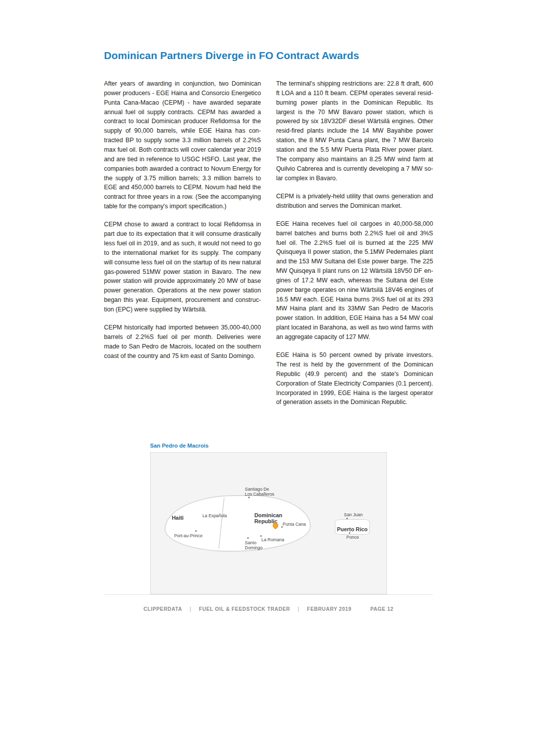Dominican Partners Diverge in FO Contract Awards
After years of awarding in conjunction, two Dominican power producers - EGE Haina and Consorcio Energetico Punta Cana-Macao (CEPM) - have awarded separate annual fuel oil supply contracts. CEPM has awarded a contract to local Dominican producer Refidomsa for the supply of 90,000 barrels, while EGE Haina has contracted BP to supply some 3.3 million barrels of 2.2%S max fuel oil. Both contracts will cover calendar year 2019 and are tied in reference to USGC HSFO. Last year, the companies both awarded a contract to Novum Energy for the supply of 3.75 million barrels; 3.3 million barrels to EGE and 450,000 barrels to CEPM. Novum had held the contract for three years in a row. (See the accompanying table for the company's import specification.)
CEPM chose to award a contract to local Refidomsa in part due to its expectation that it will consume drastically less fuel oil in 2019, and as such, it would not need to go to the international market for its supply. The company will consume less fuel oil on the startup of its new natural gas-powered 51MW power station in Bavaro. The new power station will provide approximately 20 MW of base power generation. Operations at the new power station began this year. Equipment, procurement and construction (EPC) were supplied by Wärtsilä.
CEPM historically had imported between 35,000-40,000 barrels of 2.2%S fuel oil per month. Deliveries were made to San Pedro de Macrois, located on the southern coast of the country and 75 km east of Santo Domingo.
The terminal's shipping restrictions are: 22.8 ft draft, 600 ft LOA and a 110 ft beam. CEPM operates several resid-burning power plants in the Dominican Republic. Its largest is the 70 MW Bavaro power station, which is powered by six 18V32DF diesel Wärtsilä engines. Other resid-fired plants include the 14 MW Bayahibe power station, the 8 MW Punta Cana plant, the 7 MW Barcelo station and the 5.5 MW Puerta Plata River power plant. The company also maintains an 8.25 MW wind farm at Quilvio Cabrerea and is currently developing a 7 MW solar complex in Bavaro.
CEPM is a privately-held utility that owns generation and distribution and serves the Dominican market.
EGE Haina receives fuel oil cargoes in 40,000-58,000 barrel batches and burns both 2.2%S fuel oil and 3%S fuel oil. The 2.2%S fuel oil is burned at the 225 MW Quisqueya II power station, the 5.1MW Pedernales plant and the 153 MW Sultana del Este power barge. The 225 MW Quisqeya II plant runs on 12 Wärtsilä 18V50 DF engines of 17.2 MW each, whereas the Sultana del Este power barge operates on nine Wärtsilä 18V46 engines of 16.5 MW each. EGE Haina burns 3%S fuel oil at its 293 MW Haina plant and its 33MW San Pedro de Macoris power station. In addition, EGE Haina has a 54 MW coal plant located in Barahona, as well as two wind farms with an aggregate capacity of 127 MW.
EGE Haina is 50 percent owned by private investors. The rest is held by the government of the Dominican Republic (49.9 percent) and the state's Dominican Corporation of State Electricity Companies (0.1 percent). Incorporated in 1999, EGE Haina is the largest operator of generation assets in the Dominican Republic.
San Pedro de Macrois
Santiago De
Los Caballeros Haiti La Española Dominican
Republic Port-au-Prince Santo
Domingo La Romana Punta Cana San Juan Puerto Rico Ponce
CLIPPERDATA | FUEL OIL & FEEDSTOCK TRADER | FEBRUARY 2019 PAGE 12